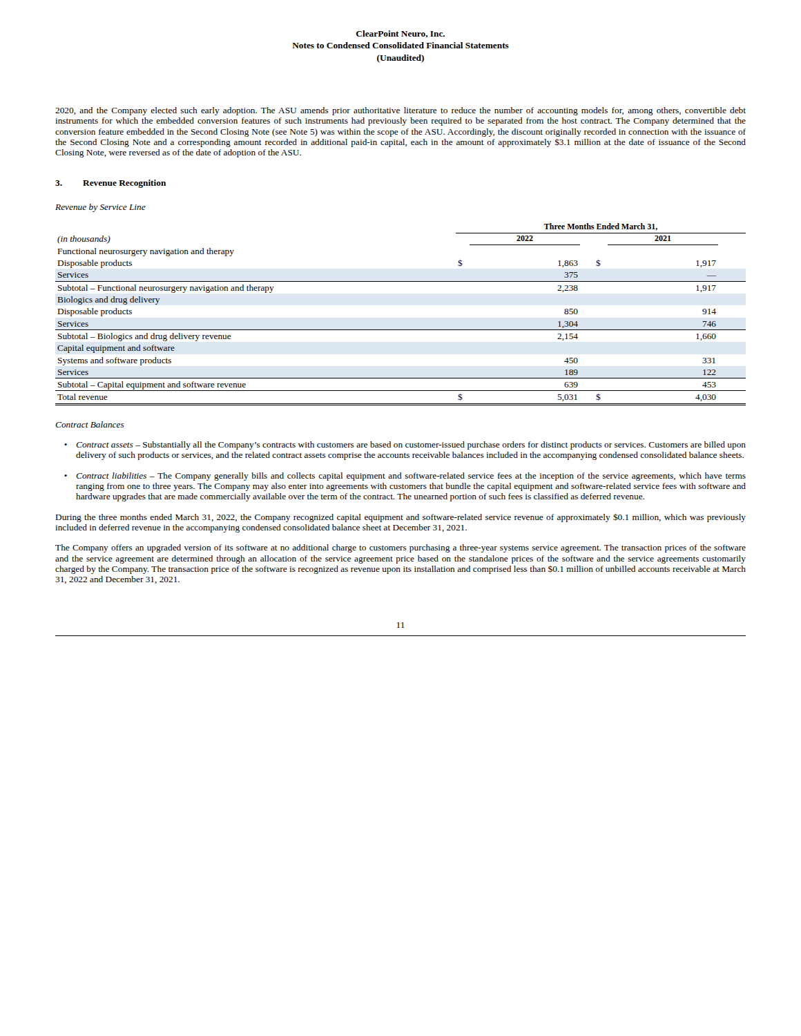ClearPoint Neuro, Inc.
Notes to Condensed Consolidated Financial Statements
(Unaudited)
2020, and the Company elected such early adoption. The ASU amends prior authoritative literature to reduce the number of accounting models for, among others, convertible debt instruments for which the embedded conversion features of such instruments had previously been required to be separated from the host contract. The Company determined that the conversion feature embedded in the Second Closing Note (see Note 5) was within the scope of the ASU. Accordingly, the discount originally recorded in connection with the issuance of the Second Closing Note and a corresponding amount recorded in additional paid-in capital, each in the amount of approximately $3.1 million at the date of issuance of the Second Closing Note, were reversed as of the date of adoption of the ASU.
3.
Revenue Recognition
Revenue by Service Line
| | Three Months Ended March 31, |
| (in thousands) | | 2022 | | | 2021 | |
| Functional neurosurgery navigation and therapy | | | | | | |
| Disposable products | $ | 1,863 | | $ | 1,917 | |
| Services | | 375 | | | — | |
| Subtotal – Functional neurosurgery navigation and therapy | | 2,238 | | | 1,917 | |
| Biologics and drug delivery | | | | | | |
| Disposable products | | 850 | | | 914 | |
| Services | | 1,304 | | | 746 | |
| Subtotal – Biologics and drug delivery revenue | | 2,154 | | | 1,660 | |
| Capital equipment and software | | | | | | |
| Systems and software products | | 450 | | | 331 | |
| Services | | 189 | | | 122 | |
| Subtotal – Capital equipment and software revenue | | 639 | | | 453 | |
| Total revenue | $ | 5,031 | | $ | 4,030 | |
Contract Balances
• Contract assets – Substantially all the Company’s contracts with customers are based on customer-issued purchase orders for distinct products or services. Customers are billed upon delivery of such products or services, and the related contract assets comprise the accounts receivable balances included in the accompanying condensed consolidated balance sheets.
• Contract liabilities – The Company generally bills and collects capital equipment and software-related service fees at the inception of the service agreements, which have terms ranging from one to three years. The Company may also enter into agreements with customers that bundle the capital equipment and software-related service fees with software and hardware upgrades that are made commercially available over the term of the contract. The unearned portion of such fees is classified as deferred revenue.
During the three months ended March 31, 2022, the Company recognized capital equipment and software-related service revenue of approximately $0.1 million, which was previously included in deferred revenue in the accompanying condensed consolidated balance sheet at December 31, 2021.
The Company offers an upgraded version of its software at no additional charge to customers purchasing a three-year systems service agreement. The transaction prices of the software and the service agreement are determined through an allocation of the service agreement price based on the standalone prices of the software and the service agreements customarily charged by the Company. The transaction price of the software is recognized as revenue upon its installation and comprised less than $0.1 million of unbilled accounts receivable at March 31, 2022 and December 31, 2021.
11